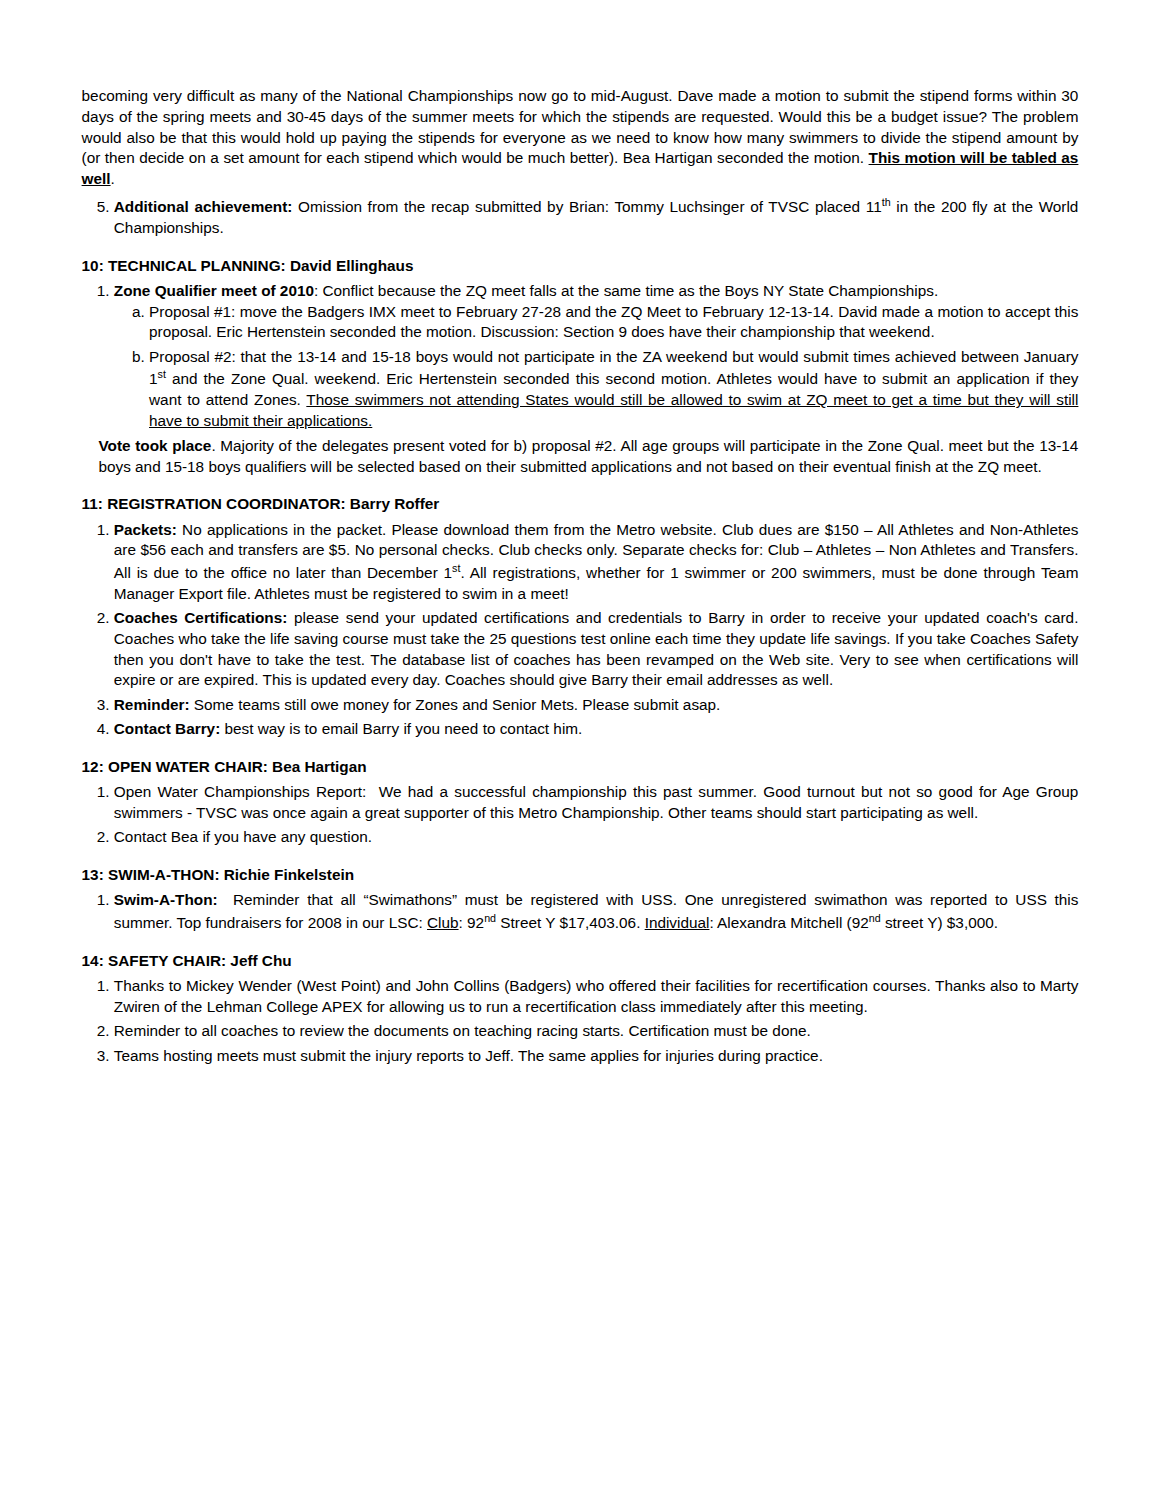becoming very difficult as many of the National Championships now go to mid-August. Dave made a motion to submit the stipend forms within 30 days of the spring meets and 30-45 days of the summer meets for which the stipends are requested. Would this be a budget issue? The problem would also be that this would hold up paying the stipends for everyone as we need to know how many swimmers to divide the stipend amount by (or then decide on a set amount for each stipend which would be much better). Bea Hartigan seconded the motion. This motion will be tabled as well.
Additional achievement: Omission from the recap submitted by Brian: Tommy Luchsinger of TVSC placed 11th in the 200 fly at the World Championships.
10: TECHNICAL PLANNING: David Ellinghaus
Zone Qualifier meet of 2010: Conflict because the ZQ meet falls at the same time as the Boys NY State Championships.
Proposal #1: move the Badgers IMX meet to February 27-28 and the ZQ Meet to February 12-13-14. David made a motion to accept this proposal. Eric Hertenstein seconded the motion. Discussion: Section 9 does have their championship that weekend.
Proposal #2: that the 13-14 and 15-18 boys would not participate in the ZA weekend but would submit times achieved between January 1st and the Zone Qual. weekend. Eric Hertenstein seconded this second motion. Athletes would have to submit an application if they want to attend Zones. Those swimmers not attending States would still be allowed to swim at ZQ meet to get a time but they will still have to submit their applications.
Vote took place. Majority of the delegates present voted for b) proposal #2. All age groups will participate in the Zone Qual. meet but the 13-14 boys and 15-18 boys qualifiers will be selected based on their submitted applications and not based on their eventual finish at the ZQ meet.
11: REGISTRATION COORDINATOR: Barry Roffer
Packets: No applications in the packet. Please download them from the Metro website. Club dues are $150 – All Athletes and Non-Athletes are $56 each and transfers are $5. No personal checks. Club checks only. Separate checks for: Club – Athletes – Non Athletes and Transfers. All is due to the office no later than December 1st. All registrations, whether for 1 swimmer or 200 swimmers, must be done through Team Manager Export file. Athletes must be registered to swim in a meet!
Coaches Certifications: please send your updated certifications and credentials to Barry in order to receive your updated coach's card. Coaches who take the life saving course must take the 25 questions test online each time they update life savings. If you take Coaches Safety then you don't have to take the test. The database list of coaches has been revamped on the Web site. Very to see when certifications will expire or are expired. This is updated every day. Coaches should give Barry their email addresses as well.
Reminder: Some teams still owe money for Zones and Senior Mets. Please submit asap.
Contact Barry: best way is to email Barry if you need to contact him.
12: OPEN WATER CHAIR: Bea Hartigan
Open Water Championships Report: We had a successful championship this past summer. Good turnout but not so good for Age Group swimmers - TVSC was once again a great supporter of this Metro Championship. Other teams should start participating as well.
Contact Bea if you have any question.
13: SWIM-A-THON: Richie Finkelstein
Swim-A-Thon: Reminder that all “Swimathons” must be registered with USS. One unregistered swimathon was reported to USS this summer. Top fundraisers for 2008 in our LSC: Club: 92nd Street Y $17,403.06. Individual: Alexandra Mitchell (92nd street Y) $3,000.
14: SAFETY CHAIR: Jeff Chu
Thanks to Mickey Wender (West Point) and John Collins (Badgers) who offered their facilities for recertification courses. Thanks also to Marty Zwiren of the Lehman College APEX for allowing us to run a recertification class immediately after this meeting.
Reminder to all coaches to review the documents on teaching racing starts. Certification must be done.
Teams hosting meets must submit the injury reports to Jeff. The same applies for injuries during practice.